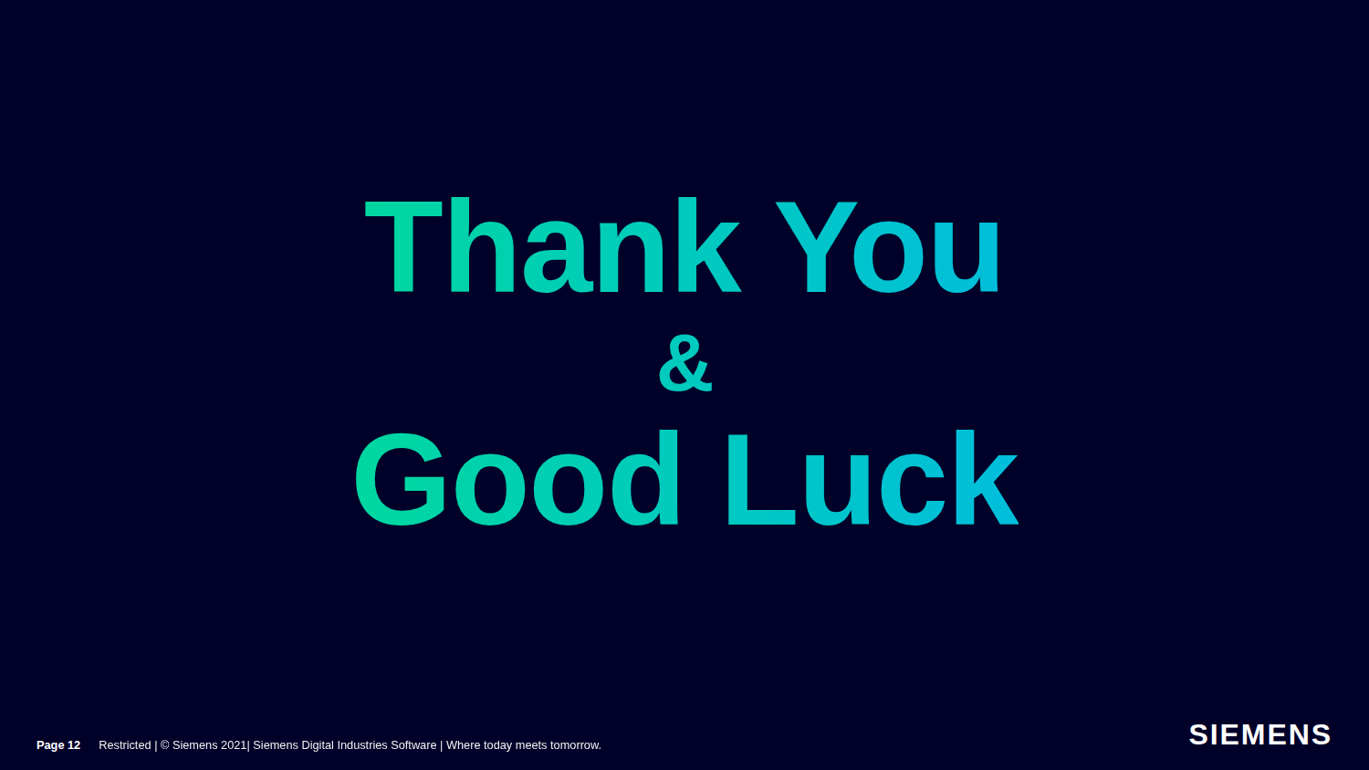Thank You & Good Luck
Page 12 Restricted | © Siemens 2021| Siemens Digital Industries Software | Where today meets tomorrow.
SIEMENS